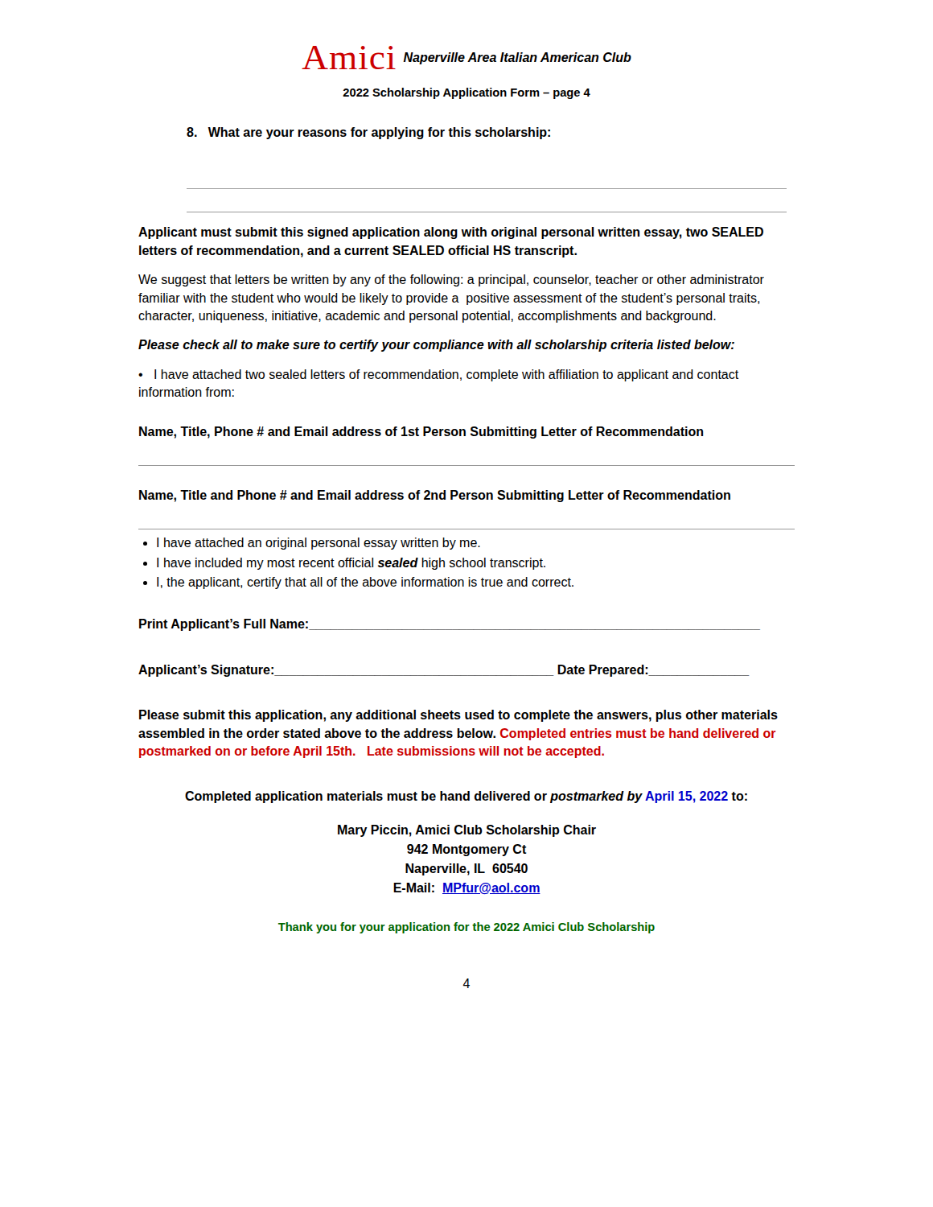Amici Naperville Area Italian American Club
2022 Scholarship Application Form – page 4
8. What are your reasons for applying for this scholarship:
Applicant must submit this signed application along with original personal written essay, two SEALED letters of recommendation, and a current SEALED official HS transcript.
We suggest that letters be written by any of the following: a principal, counselor, teacher or other administrator familiar with the student who would be likely to provide a positive assessment of the student’s personal traits, character, uniqueness, initiative, academic and personal potential, accomplishments and background.
Please check all to make sure to certify your compliance with all scholarship criteria listed below:
• I have attached two sealed letters of recommendation, complete with affiliation to applicant and contact information from:
Name, Title, Phone # and Email address of 1st Person Submitting Letter of Recommendation
Name, Title and Phone # and Email address of 2nd Person Submitting Letter of Recommendation
I have attached an original personal essay written by me.
I have included my most recent official sealed high school transcript.
I, the applicant, certify that all of the above information is true and correct.
Print Applicant’s Full Name:_______________________________________________________________
Applicant’s Signature:_______________________________________ Date Prepared:______________
Please submit this application, any additional sheets used to complete the answers, plus other materials assembled in the order stated above to the address below. Completed entries must be hand delivered or postmarked on or before April 15th. Late submissions will not be accepted.
Completed application materials must be hand delivered or postmarked by April 15, 2022 to:
Mary Piccin, Amici Club Scholarship Chair
942 Montgomery Ct
Naperville, IL 60540
E-Mail: MPfur@aol.com
Thank you for your application for the 2022 Amici Club Scholarship
4